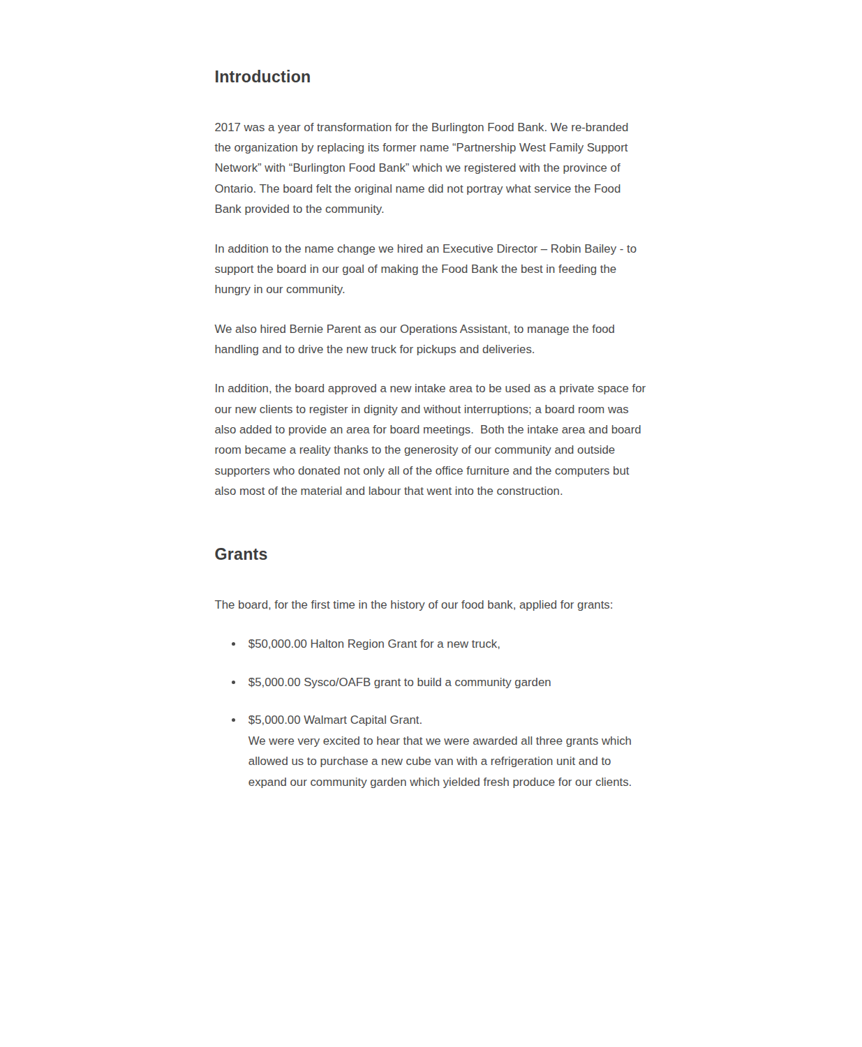Introduction
2017 was a year of transformation for the Burlington Food Bank. We re-branded the organization by replacing its former name “Partnership West Family Support Network” with “Burlington Food Bank” which we registered with the province of Ontario. The board felt the original name did not portray what service the Food Bank provided to the community.
In addition to the name change we hired an Executive Director – Robin Bailey - to support the board in our goal of making the Food Bank the best in feeding the hungry in our community.
We also hired Bernie Parent as our Operations Assistant, to manage the food handling and to drive the new truck for pickups and deliveries.
In addition, the board approved a new intake area to be used as a private space for our new clients to register in dignity and without interruptions; a board room was also added to provide an area for board meetings. Both the intake area and board room became a reality thanks to the generosity of our community and outside supporters who donated not only all of the office furniture and the computers but also most of the material and labour that went into the construction.
Grants
The board, for the first time in the history of our food bank, applied for grants:
$50,000.00 Halton Region Grant for a new truck,
$5,000.00 Sysco/OAFB grant to build a community garden
$5,000.00 Walmart Capital Grant.
We were very excited to hear that we were awarded all three grants which allowed us to purchase a new cube van with a refrigeration unit and to expand our community garden which yielded fresh produce for our clients.